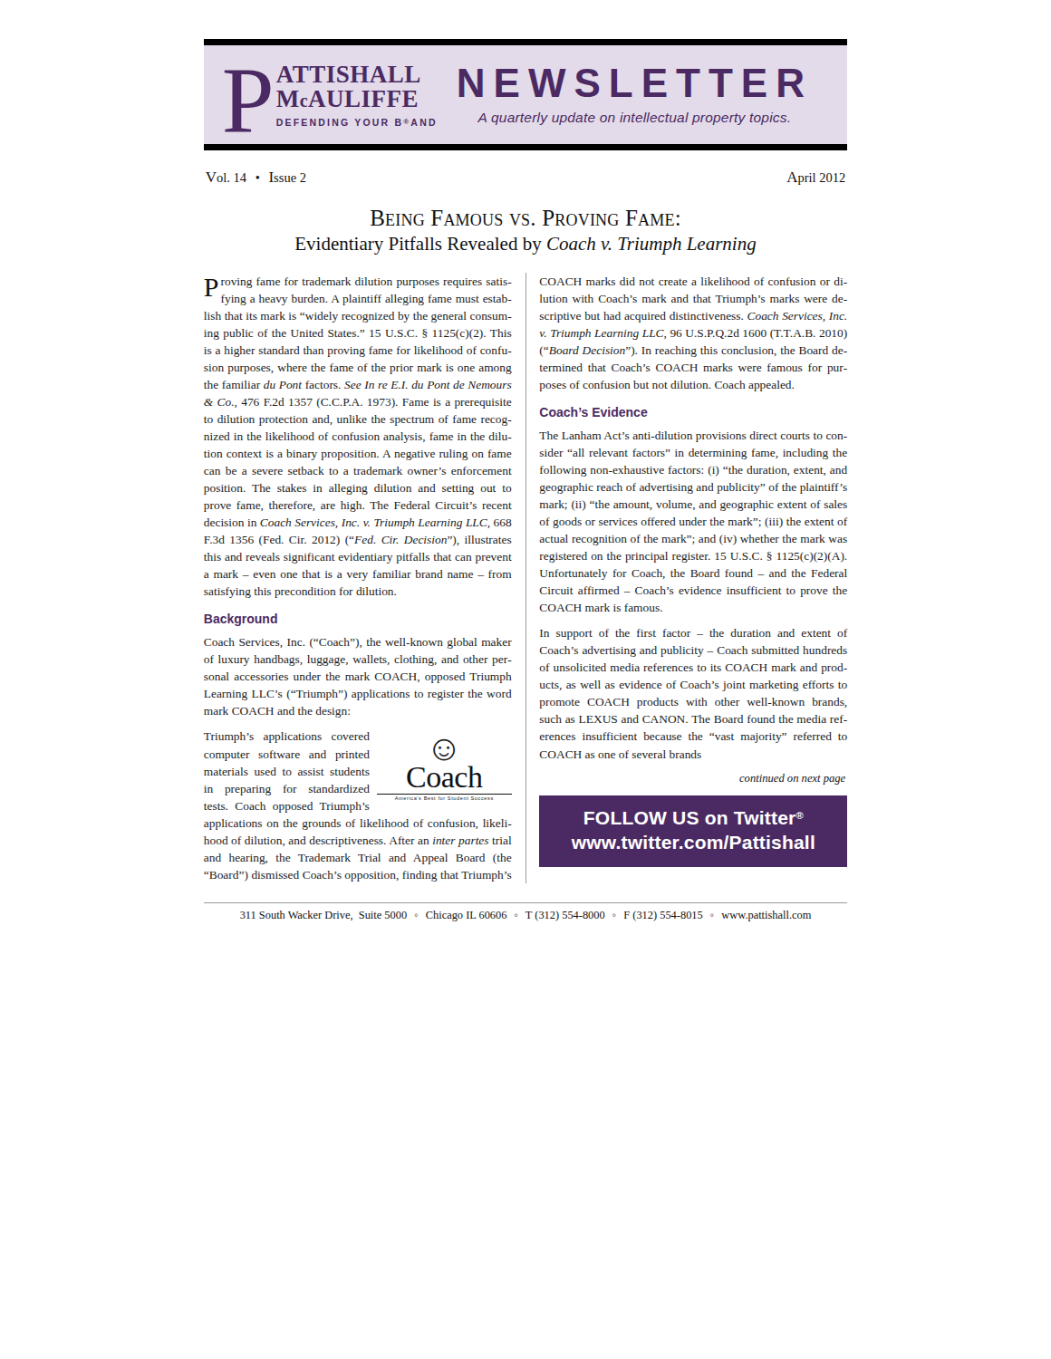P
ATTISHALL
Mc AULIFFE
DEFENDING YOUR B®AND
NEWSLETTER
A quarterly update on intellectual property topics.
Vol. 14 • Issue 2
April 2012
Being Famous vs. Proving Fame:
Evidentiary Pitfalls Revealed by Coach v. Triumph Learning
Proving fame for trademark dilution purposes requires satisfying a heavy burden. A plaintiff alleging fame must establish that its mark is “widely recognized by the general consuming public of the United States.” 15 U.S.C. § 1125(c)(2). This is a higher standard than proving fame for likelihood of confusion purposes, where the fame of the prior mark is one among the familiar du Pont factors. See In re E.I. du Pont de Nemours & Co., 476 F.2d 1357 (C.C.P.A. 1973). Fame is a prerequisite to dilution protection and, unlike the spectrum of fame recognized in the likelihood of confusion analysis, fame in the dilution context is a binary proposition. A negative ruling on fame can be a severe setback to a trademark owner’s enforcement position. The stakes in alleging dilution and setting out to prove fame, therefore, are high. The Federal Circuit’s recent decision in Coach Services, Inc. v. Triumph Learning LLC, 668 F.3d 1356 (Fed. Cir. 2012) (“Fed. Cir. Decision”), illustrates this and reveals significant evidentiary pitfalls that can prevent a mark – even one that is a very familiar brand name – from satisfying this precondition for dilution.
Background
Coach Services, Inc. (“Coach”), the well-known global maker of luxury handbags, luggage, wallets, clothing, and other personal accessories under the mark COACH, opposed Triumph Learning LLC’s (“Triumph”) applications to register the word mark COACH and the design:
☺
Coach
America’s Best for Student Success
Triumph’s applications covered computer software and printed materials used to assist students in preparing for standardized tests. Coach opposed Triumph’s applications on the grounds of likelihood of confusion, likelihood of dilution, and descriptiveness. After an inter partes trial and hearing, the Trademark Trial and Appeal Board (the “Board”) dismissed Coach’s opposition, finding that Triumph’s COACH marks did not create a likelihood of confusion or dilution with Coach’s mark and that Triumph’s marks were descriptive but had acquired distinctiveness. Coach Services, Inc. v. Triumph Learning LLC, 96 U.S.P.Q.2d 1600 (T.T.A.B. 2010) (“Board Decision”). In reaching this conclusion, the Board determined that Coach’s COACH marks were famous for purposes of confusion but not dilution. Coach appealed.
Coach’s Evidence
The Lanham Act’s anti-dilution provisions direct courts to consider “all relevant factors” in determining fame, including the following non-exhaustive factors: (i) “the duration, extent, and geographic reach of advertising and publicity” of the plaintiff’s mark; (ii) “the amount, volume, and geographic extent of sales of goods or services offered under the mark”; (iii) the extent of actual recognition of the mark”; and (iv) whether the mark was registered on the principal register. 15 U.S.C. § 1125(c)(2)(A). Unfortunately for Coach, the Board found – and the Federal Circuit affirmed – Coach’s evidence insufficient to prove the COACH mark is famous.
In support of the first factor – the duration and extent of Coach’s advertising and publicity – Coach submitted hundreds of unsolicited media references to its COACH mark and products, as well as evidence of Coach’s joint marketing efforts to promote COACH products with other well-known brands, such as LEXUS and CANON. The Board found the media references insufficient because the “vast majority” referred to COACH as one of several brands
continued on next page
FOLLOW US on Twitter®
www.twitter.com/Pattishall
311 South Wacker Drive, Suite 5000 ◦ Chicago IL 60606 ◦ T (312) 554-8000 ◦ F (312) 554-8015 ◦ www.pattishall.com